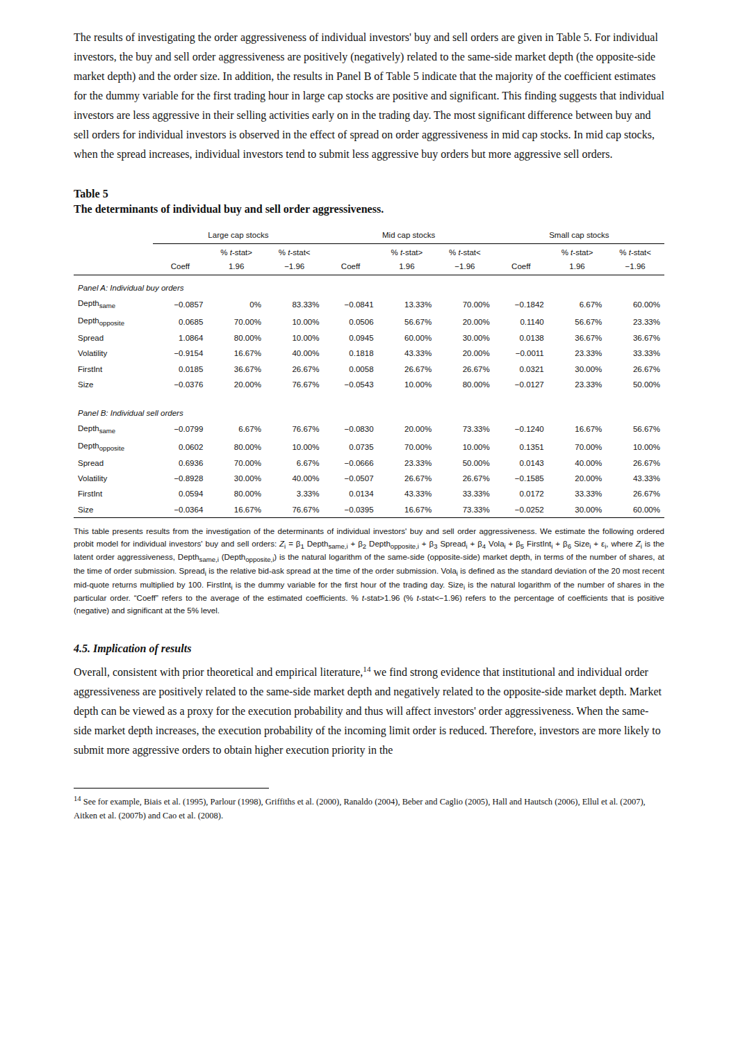The results of investigating the order aggressiveness of individual investors' buy and sell orders are given in Table 5. For individual investors, the buy and sell order aggressiveness are positively (negatively) related to the same-side market depth (the opposite-side market depth) and the order size. In addition, the results in Panel B of Table 5 indicate that the majority of the coefficient estimates for the dummy variable for the first trading hour in large cap stocks are positive and significant. This finding suggests that individual investors are less aggressive in their selling activities early on in the trading day. The most significant difference between buy and sell orders for individual investors is observed in the effect of spread on order aggressiveness in mid cap stocks. In mid cap stocks, when the spread increases, individual investors tend to submit less aggressive buy orders but more aggressive sell orders.
Table 5
The determinants of individual buy and sell order aggressiveness.
| | Large cap stocks | Mid cap stocks | Small cap stocks |
| --- | --- | --- | --- |
| | Coeff | % t -stat> 1.96 | % t -stat< −1.96 | Coeff | % t -stat> 1.96 | % t -stat< −1.96 | Coeff | % t -stat> 1.96 | % t -stat< −1.96 |
| Panel A: Individual buy orders |
| Depth same | −0.0857 | 0% | 83.33% | −0.0841 | 13.33% | 70.00% | −0.1842 | 6.67% | 60.00% |
| Depth opposite | 0.0685 | 70.00% | 10.00% | 0.0506 | 56.67% | 20.00% | 0.1140 | 56.67% | 23.33% |
| Spread | 1.0864 | 80.00% | 10.00% | 0.0945 | 60.00% | 30.00% | 0.0138 | 36.67% | 36.67% |
| Volatility | −0.9154 | 16.67% | 40.00% | 0.1818 | 43.33% | 20.00% | −0.0011 | 23.33% | 33.33% |
| FirstInt | 0.0185 | 36.67% | 26.67% | 0.0058 | 26.67% | 26.67% | 0.0321 | 30.00% | 26.67% |
| Size | −0.0376 | 20.00% | 76.67% | −0.0543 | 10.00% | 80.00% | −0.0127 | 23.33% | 50.00% |
| Panel B: Individual sell orders |
| Depth same | −0.0799 | 6.67% | 76.67% | −0.0830 | 20.00% | 73.33% | −0.1240 | 16.67% | 56.67% |
| Depth opposite | 0.0602 | 80.00% | 10.00% | 0.0735 | 70.00% | 10.00% | 0.1351 | 70.00% | 10.00% |
| Spread | 0.6936 | 70.00% | 6.67% | −0.0666 | 23.33% | 50.00% | 0.0143 | 40.00% | 26.67% |
| Volatility | −0.8928 | 30.00% | 40.00% | −0.0507 | 26.67% | 26.67% | −0.1585 | 20.00% | 43.33% |
| FirstInt | 0.0594 | 80.00% | 3.33% | 0.0134 | 43.33% | 33.33% | 0.0172 | 33.33% | 26.67% |
| Size | −0.0364 | 16.67% | 76.67% | −0.0395 | 16.67% | 73.33% | −0.0252 | 30.00% | 60.00% |
This table presents results from the investigation of the determinants of individual investors' buy and sell order aggressiveness. We estimate the following ordered probit model for individual investors' buy and sell orders: Zi = β1 Depthsame,i + β2 Depthopposite,i + β3 Spreadi + β4 Volai + β5 FirstInti + β6 Sizei + εi, where Zi is the latent order aggressiveness, Depthsame,i (Depthopposite,i) is the natural logarithm of the same-side (opposite-side) market depth, in terms of the number of shares, at the time of order submission. Spreadi is the relative bid-ask spread at the time of the order submission. Volai is defined as the standard deviation of the 20 most recent mid-quote returns multiplied by 100. FirstInti is the dummy variable for the first hour of the trading day. Sizei is the natural logarithm of the number of shares in the particular order. “Coeff” refers to the average of the estimated coefficients. % t-stat>1.96 (% t-stat<−1.96) refers to the percentage of coefficients that is positive (negative) and significant at the 5% level.
4.5. Implication of results
Overall, consistent with prior theoretical and empirical literature,14 we find strong evidence that institutional and individual order aggressiveness are positively related to the same-side market depth and negatively related to the opposite-side market depth. Market depth can be viewed as a proxy for the execution probability and thus will affect investors' order aggressiveness. When the same-side market depth increases, the execution probability of the incoming limit order is reduced. Therefore, investors are more likely to submit more aggressive orders to obtain higher execution priority in the
14 See for example, Biais et al. (1995), Parlour (1998), Griffiths et al. (2000), Ranaldo (2004), Beber and Caglio (2005), Hall and Hautsch (2006), Ellul et al. (2007), Aitken et al. (2007b) and Cao et al. (2008).